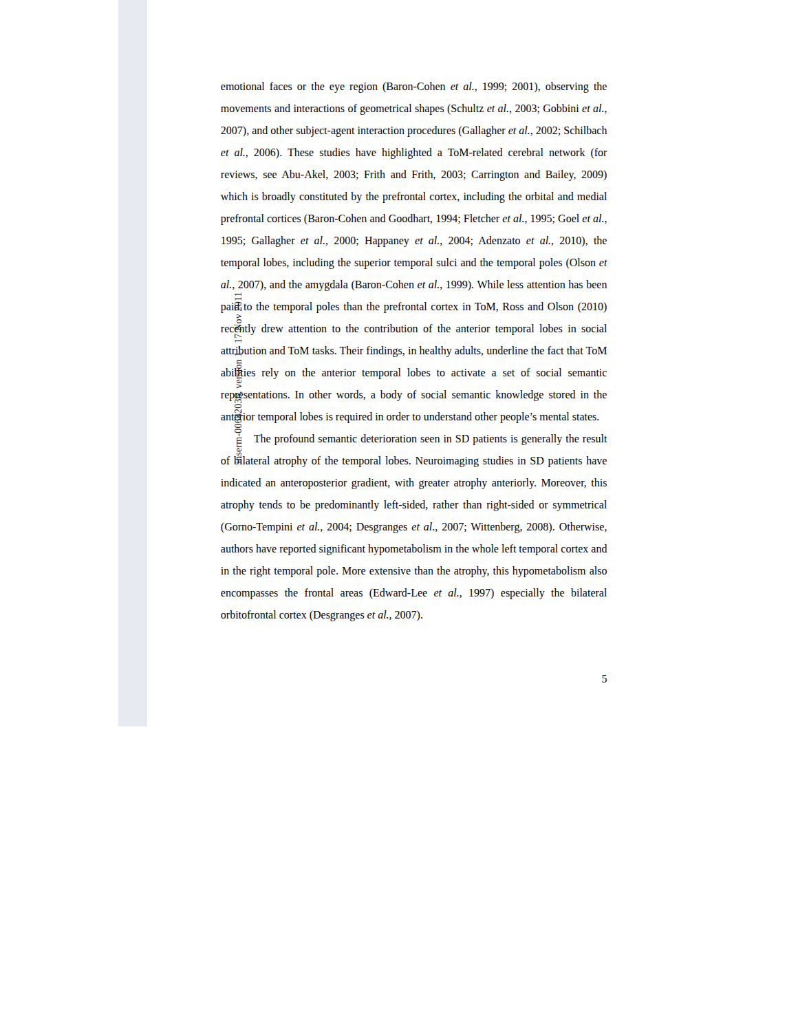inserm-00642036, version 1 - 17 Nov 2011
emotional faces or the eye region (Baron-Cohen et al., 1999; 2001), observing the movements and interactions of geometrical shapes (Schultz et al., 2003; Gobbini et al., 2007), and other subject-agent interaction procedures (Gallagher et al., 2002; Schilbach et al., 2006). These studies have highlighted a ToM-related cerebral network (for reviews, see Abu-Akel, 2003; Frith and Frith, 2003; Carrington and Bailey, 2009) which is broadly constituted by the prefrontal cortex, including the orbital and medial prefrontal cortices (Baron-Cohen and Goodhart, 1994; Fletcher et al., 1995; Goel et al., 1995; Gallagher et al., 2000; Happaney et al., 2004; Adenzato et al., 2010), the temporal lobes, including the superior temporal sulci and the temporal poles (Olson et al., 2007), and the amygdala (Baron-Cohen et al., 1999). While less attention has been paid to the temporal poles than the prefrontal cortex in ToM, Ross and Olson (2010) recently drew attention to the contribution of the anterior temporal lobes in social attribution and ToM tasks. Their findings, in healthy adults, underline the fact that ToM abilities rely on the anterior temporal lobes to activate a set of social semantic representations. In other words, a body of social semantic knowledge stored in the anterior temporal lobes is required in order to understand other people’s mental states.
The profound semantic deterioration seen in SD patients is generally the result of bilateral atrophy of the temporal lobes. Neuroimaging studies in SD patients have indicated an anteroposterior gradient, with greater atrophy anteriorly. Moreover, this atrophy tends to be predominantly left-sided, rather than right-sided or symmetrical (Gorno-Tempini et al., 2004; Desgranges et al., 2007; Wittenberg, 2008). Otherwise, authors have reported significant hypometabolism in the whole left temporal cortex and in the right temporal pole. More extensive than the atrophy, this hypometabolism also encompasses the frontal areas (Edward-Lee et al., 1997) especially the bilateral orbitofrontal cortex (Desgranges et al., 2007).
5